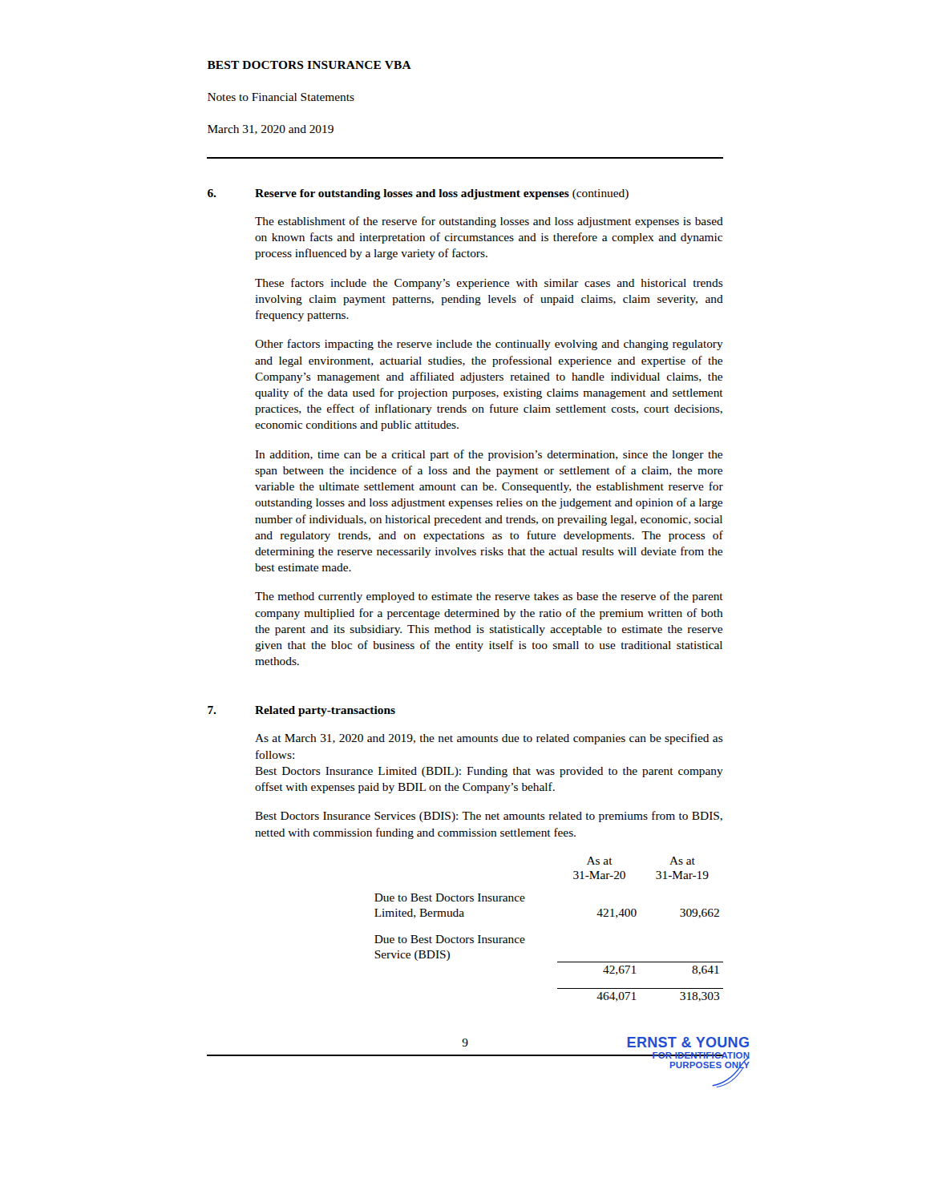BEST DOCTORS INSURANCE VBA
Notes to Financial Statements
March 31, 2020 and 2019
6.
Reserve for outstanding losses and loss adjustment expenses (continued)
The establishment of the reserve for outstanding losses and loss adjustment expenses is based on known facts and interpretation of circumstances and is therefore a complex and dynamic process influenced by a large variety of factors.
These factors include the Company’s experience with similar cases and historical trends involving claim payment patterns, pending levels of unpaid claims, claim severity, and frequency patterns.
Other factors impacting the reserve include the continually evolving and changing regulatory and legal environment, actuarial studies, the professional experience and expertise of the Company’s management and affiliated adjusters retained to handle individual claims, the quality of the data used for projection purposes, existing claims management and settlement practices, the effect of inflationary trends on future claim settlement costs, court decisions, economic conditions and public attitudes.
In addition, time can be a critical part of the provision’s determination, since the longer the span between the incidence of a loss and the payment or settlement of a claim, the more variable the ultimate settlement amount can be. Consequently, the establishment reserve for outstanding losses and loss adjustment expenses relies on the judgement and opinion of a large number of individuals, on historical precedent and trends, on prevailing legal, economic, social and regulatory trends, and on expectations as to future developments. The process of determining the reserve necessarily involves risks that the actual results will deviate from the best estimate made.
The method currently employed to estimate the reserve takes as base the reserve of the parent company multiplied for a percentage determined by the ratio of the premium written of both the parent and its subsidiary. This method is statistically acceptable to estimate the reserve given that the bloc of business of the entity itself is too small to use traditional statistical methods.
7.
Related party-transactions
As at March 31, 2020 and 2019, the net amounts due to related companies can be specified as follows:
Best Doctors Insurance Limited (BDIL): Funding that was provided to the parent company offset with expenses paid by BDIL on the Company’s behalf.
Best Doctors Insurance Services (BDIS): The net amounts related to premiums from to BDIS, netted with commission funding and commission settlement fees.
| | As at | As at |
| | 31-Mar-20 | 31-Mar-19 |
| Due to Best Doctors Insurance Limited, Bermuda | 421,400 | 309,662 |
| Due to Best Doctors Insurance Service (BDIS) | | |
| | 42,671 | 8,641 |
| | 464,071 | 318,303 |
9
ERNST & YOUNG
FOR IDENTIFICATION
PURPOSES ONLY